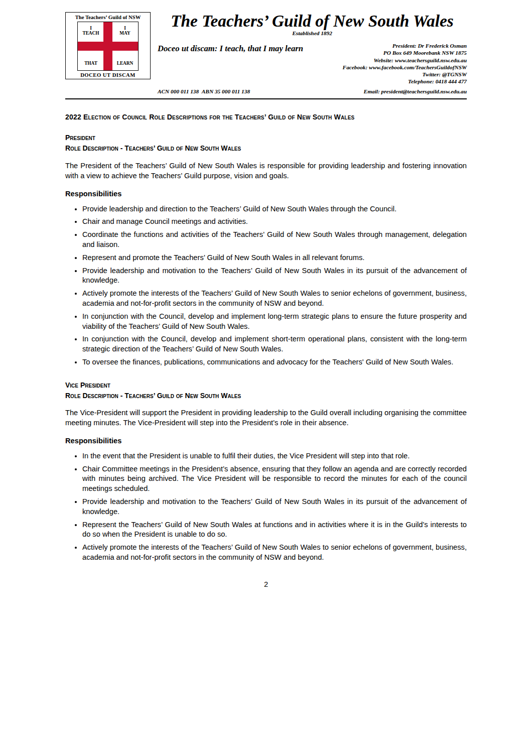The Teachers’ Guild of NSW
I
TEACH
I
MAY
THAT
LEARN
DOCEO UT DISCAM
The Teachers’ Guild of New South Wales
Established 1892
Doceo ut discam: I teach, that I may learn
President: Dr Frederick Osman
PO Box 649 Moorebank NSW 1875
Website: www.teachersguild.nsw.edu.au
Facebook: www.facebook.com/TeachersGuildofNSW
Twitter: @TGNSW
Telephone: 0418 444 477
ACN 000 011 138 ABN 35 000 011 138
Email: president@teachersguild.nsw.edu.au
2022 Election of Council Role Descriptions for the Teachers’ Guild of New South Wales
President
Role Description - Teachers’ Guild of New South Wales
The President of the Teachers’ Guild of New South Wales is responsible for providing leadership and fostering innovation with a view to achieve the Teachers’ Guild purpose, vision and goals.
Responsibilities
Provide leadership and direction to the Teachers’ Guild of New South Wales through the Council.
Chair and manage Council meetings and activities.
Coordinate the functions and activities of the Teachers’ Guild of New South Wales through management, delegation and liaison.
Represent and promote the Teachers’ Guild of New South Wales in all relevant forums.
Provide leadership and motivation to the Teachers’ Guild of New South Wales in its pursuit of the advancement of knowledge.
Actively promote the interests of the Teachers’ Guild of New South Wales to senior echelons of government, business, academia and not-for-profit sectors in the community of NSW and beyond.
In conjunction with the Council, develop and implement long-term strategic plans to ensure the future prosperity and viability of the Teachers’ Guild of New South Wales.
In conjunction with the Council, develop and implement short-term operational plans, consistent with the long-term strategic direction of the Teachers’ Guild of New South Wales.
To oversee the finances, publications, communications and advocacy for the Teachers' Guild of New South Wales.
Vice President
Role Description - Teachers’ Guild of New South Wales
The Vice-President will support the President in providing leadership to the Guild overall including organising the committee meeting minutes. The Vice-President will step into the President’s role in their absence.
Responsibilities
In the event that the President is unable to fulfil their duties, the Vice President will step into that role.
Chair Committee meetings in the President’s absence, ensuring that they follow an agenda and are correctly recorded with minutes being archived. The Vice President will be responsible to record the minutes for each of the council meetings scheduled.
Provide leadership and motivation to the Teachers’ Guild of New South Wales in its pursuit of the advancement of knowledge.
Represent the Teachers’ Guild of New South Wales at functions and in activities where it is in the Guild’s interests to do so when the President is unable to do so.
Actively promote the interests of the Teachers’ Guild of New South Wales to senior echelons of government, business, academia and not-for-profit sectors in the community of NSW and beyond.
2